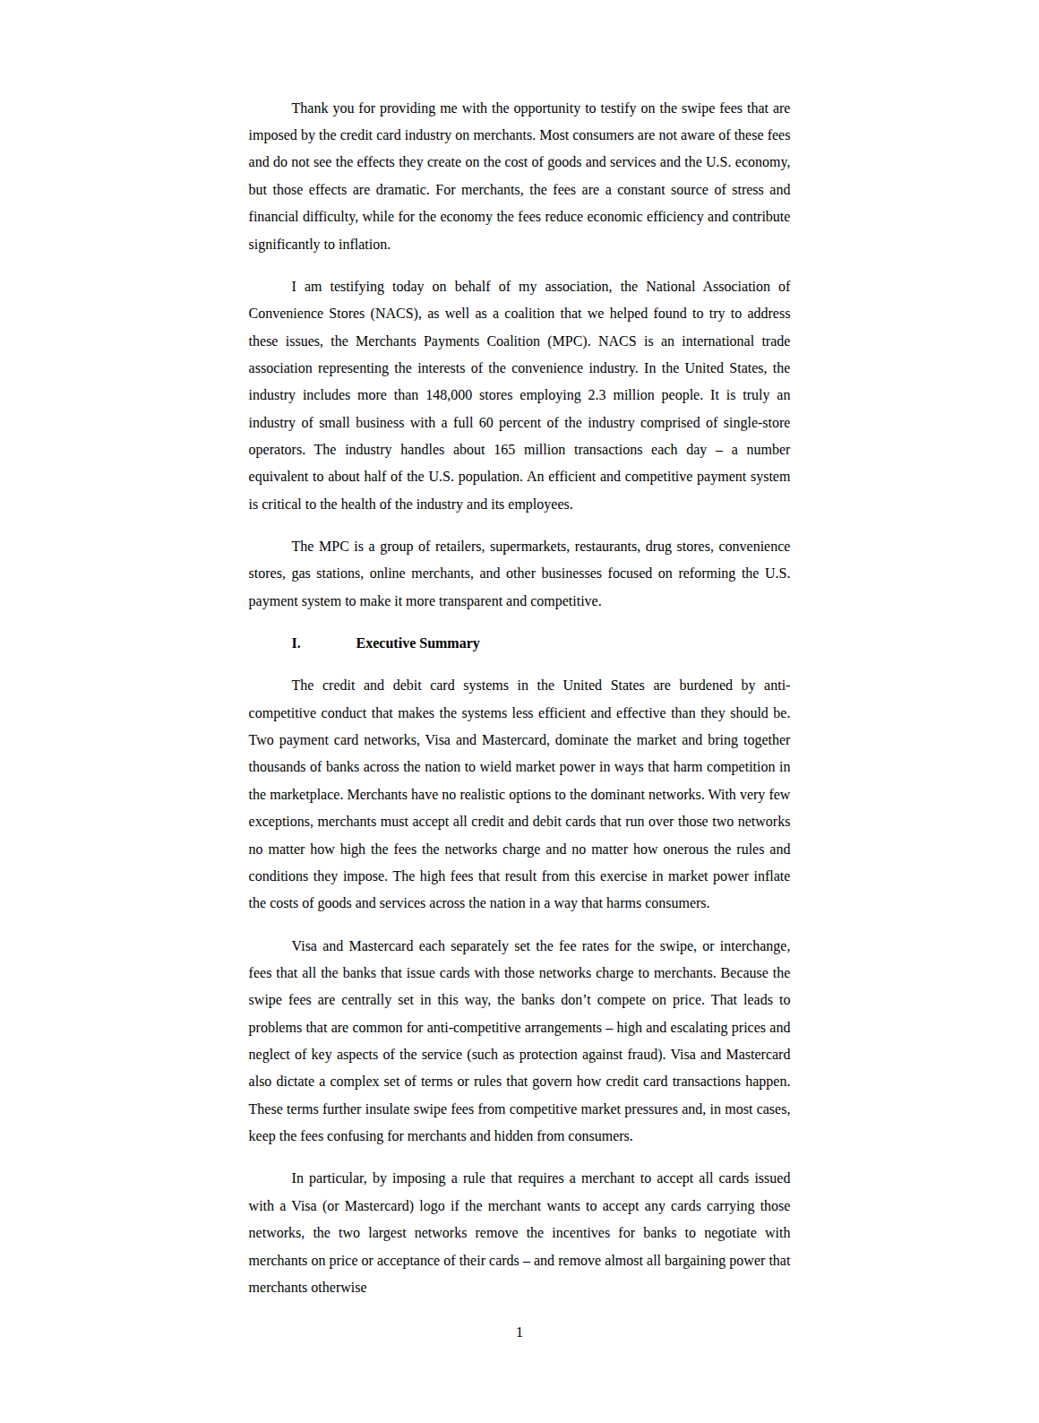Thank you for providing me with the opportunity to testify on the swipe fees that are imposed by the credit card industry on merchants. Most consumers are not aware of these fees and do not see the effects they create on the cost of goods and services and the U.S. economy, but those effects are dramatic. For merchants, the fees are a constant source of stress and financial difficulty, while for the economy the fees reduce economic efficiency and contribute significantly to inflation.
I am testifying today on behalf of my association, the National Association of Convenience Stores (NACS), as well as a coalition that we helped found to try to address these issues, the Merchants Payments Coalition (MPC). NACS is an international trade association representing the interests of the convenience industry. In the United States, the industry includes more than 148,000 stores employing 2.3 million people. It is truly an industry of small business with a full 60 percent of the industry comprised of single-store operators. The industry handles about 165 million transactions each day – a number equivalent to about half of the U.S. population. An efficient and competitive payment system is critical to the health of the industry and its employees.
The MPC is a group of retailers, supermarkets, restaurants, drug stores, convenience stores, gas stations, online merchants, and other businesses focused on reforming the U.S. payment system to make it more transparent and competitive.
I. Executive Summary
The credit and debit card systems in the United States are burdened by anti-competitive conduct that makes the systems less efficient and effective than they should be. Two payment card networks, Visa and Mastercard, dominate the market and bring together thousands of banks across the nation to wield market power in ways that harm competition in the marketplace. Merchants have no realistic options to the dominant networks. With very few exceptions, merchants must accept all credit and debit cards that run over those two networks no matter how high the fees the networks charge and no matter how onerous the rules and conditions they impose. The high fees that result from this exercise in market power inflate the costs of goods and services across the nation in a way that harms consumers.
Visa and Mastercard each separately set the fee rates for the swipe, or interchange, fees that all the banks that issue cards with those networks charge to merchants. Because the swipe fees are centrally set in this way, the banks don’t compete on price. That leads to problems that are common for anti-competitive arrangements – high and escalating prices and neglect of key aspects of the service (such as protection against fraud). Visa and Mastercard also dictate a complex set of terms or rules that govern how credit card transactions happen. These terms further insulate swipe fees from competitive market pressures and, in most cases, keep the fees confusing for merchants and hidden from consumers.
In particular, by imposing a rule that requires a merchant to accept all cards issued with a Visa (or Mastercard) logo if the merchant wants to accept any cards carrying those networks, the two largest networks remove the incentives for banks to negotiate with merchants on price or acceptance of their cards – and remove almost all bargaining power that merchants otherwise
1